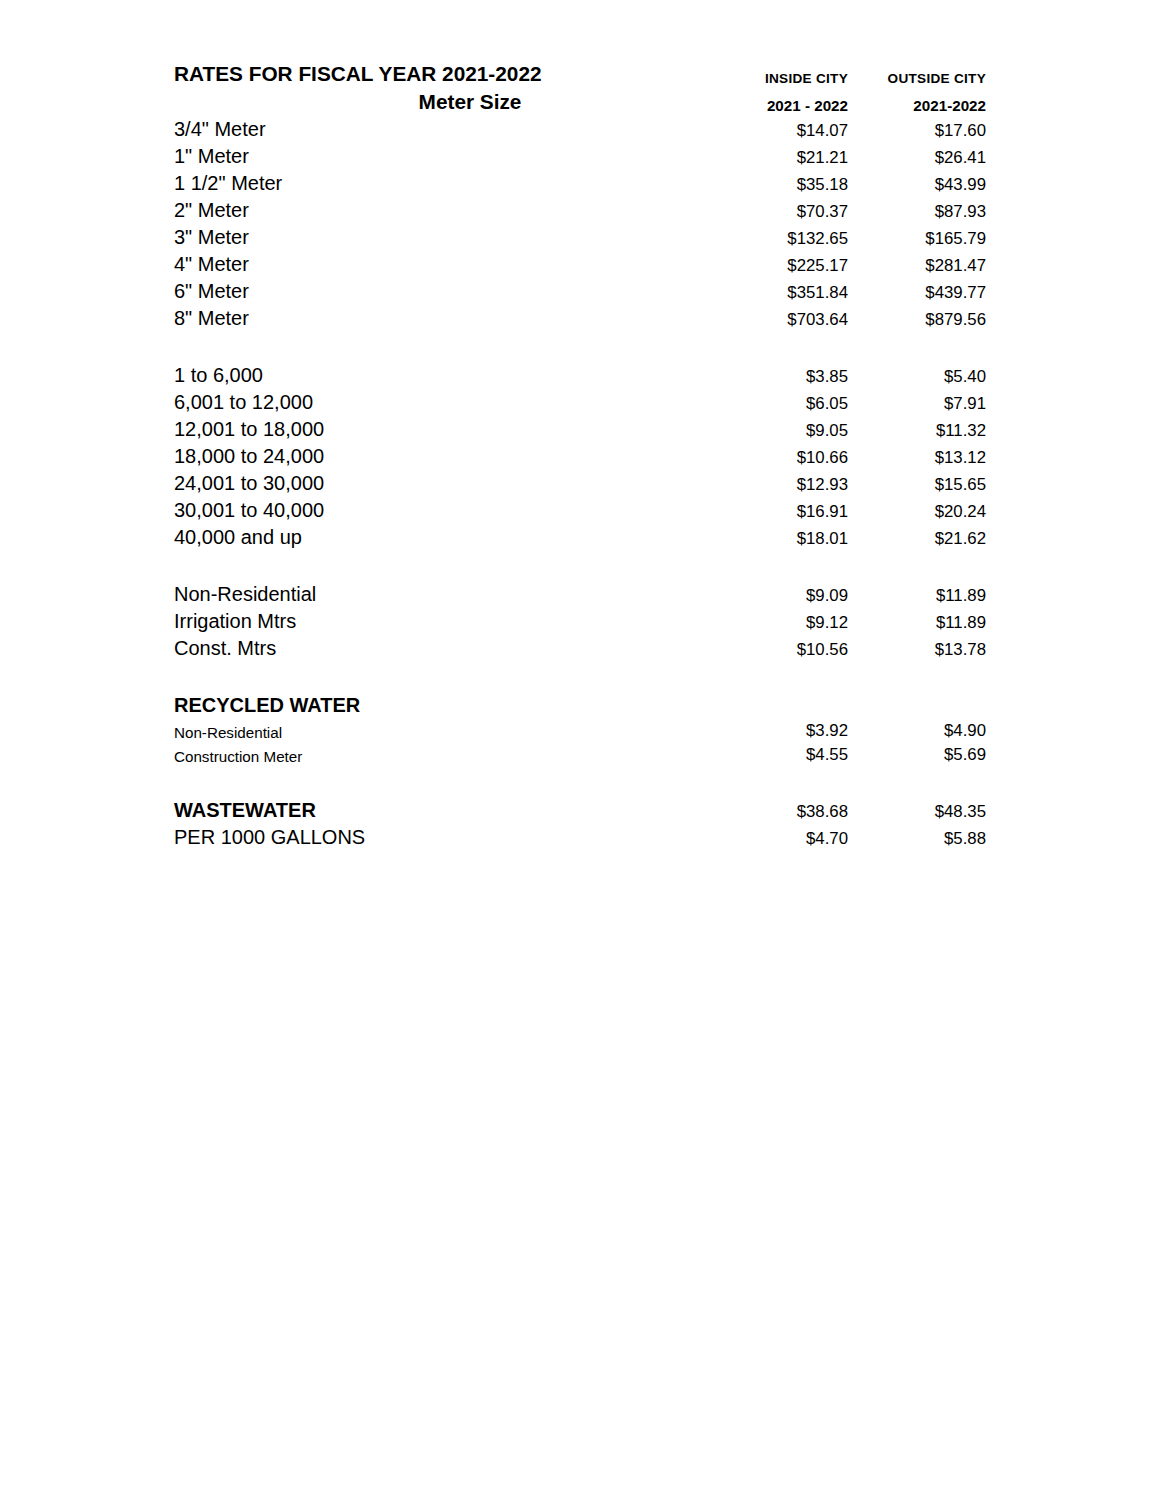| RATES FOR FISCAL YEAR 2021-2022 | INSIDE CITY | OUTSIDE CITY |
| Meter Size | 2021 - 2022 | 2021-2022 |
| 3/4" Meter | $14.07 | $17.60 |
| 1" Meter | $21.21 | $26.41 |
| 1 1/2" Meter | $35.18 | $43.99 |
| 2" Meter | $70.37 | $87.93 |
| 3" Meter | $132.65 | $165.79 |
| 4" Meter | $225.17 | $281.47 |
| 6" Meter | $351.84 | $439.77 |
| 8" Meter | $703.64 | $879.56 |
| 1 to 6,000 | $3.85 | $5.40 |
| 6,001 to 12,000 | $6.05 | $7.91 |
| 12,001 to 18,000 | $9.05 | $11.32 |
| 18,000 to 24,000 | $10.66 | $13.12 |
| 24,001 to 30,000 | $12.93 | $15.65 |
| 30,001 to 40,000 | $16.91 | $20.24 |
| 40,000 and up | $18.01 | $21.62 |
| Non-Residential | $9.09 | $11.89 |
| Irrigation Mtrs | $9.12 | $11.89 |
| Const. Mtrs | $10.56 | $13.78 |
| RECYCLED WATER | | |
| Non-Residential | $3.92 | $4.90 |
| Construction Meter | $4.55 | $5.69 |
| WASTEWATER | $38.68 | $48.35 |
| PER 1000 GALLONS | $4.70 | $5.88 |